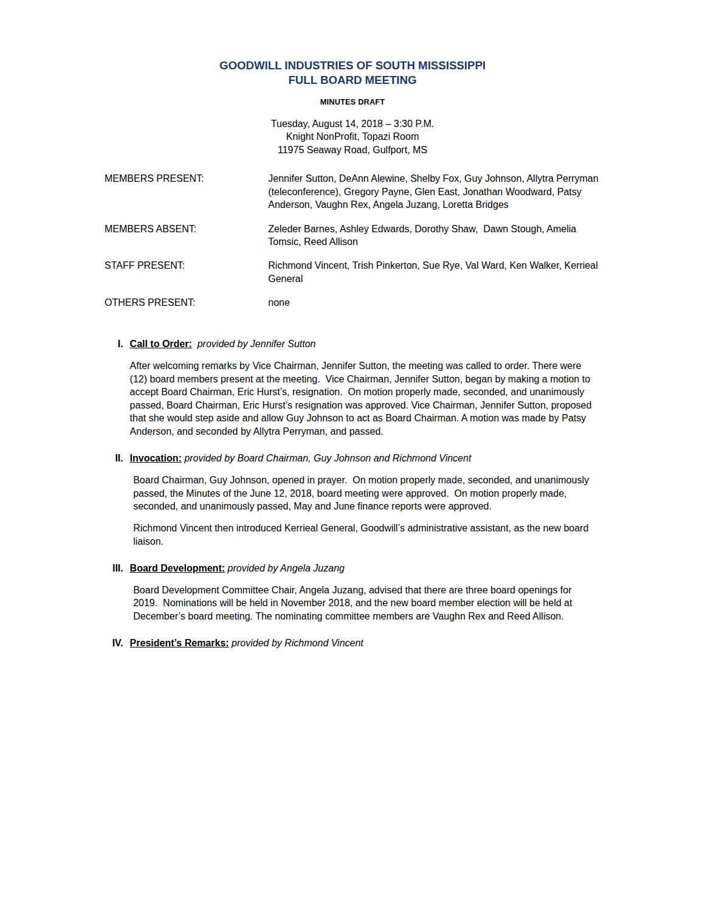GOODWILL INDUSTRIES OF SOUTH MISSISSIPPI
FULL BOARD MEETING
MINUTES DRAFT
Tuesday, August 14, 2018 – 3:30 P.M.
Knight NonProfit, Topazi Room
11975 Seaway Road, Gulfport, MS
| MEMBERS PRESENT: | Jennifer Sutton, DeAnn Alewine, Shelby Fox, Guy Johnson, Allytra Perryman (teleconference), Gregory Payne, Glen East, Jonathan Woodward, Patsy Anderson, Vaughn Rex, Angela Juzang, Loretta Bridges |
| MEMBERS ABSENT: | Zeleder Barnes, Ashley Edwards, Dorothy Shaw, Dawn Stough, Amelia Tomsic, Reed Allison |
| STAFF PRESENT: | Richmond Vincent, Trish Pinkerton, Sue Rye, Val Ward, Ken Walker, Kerrieal General |
| OTHERS PRESENT: | none |
Call to Order: provided by Jennifer Sutton
After welcoming remarks by Vice Chairman, Jennifer Sutton, the meeting was called to order. There were (12) board members present at the meeting. Vice Chairman, Jennifer Sutton, began by making a motion to accept Board Chairman, Eric Hurst’s, resignation. On motion properly made, seconded, and unanimously passed, Board Chairman, Eric Hurst’s resignation was approved. Vice Chairman, Jennifer Sutton, proposed that she would step aside and allow Guy Johnson to act as Board Chairman. A motion was made by Patsy Anderson, and seconded by Allytra Perryman, and passed.
Invocation: provided by Board Chairman, Guy Johnson and Richmond Vincent
Board Chairman, Guy Johnson, opened in prayer. On motion properly made, seconded, and unanimously passed, the Minutes of the June 12, 2018, board meeting were approved. On motion properly made, seconded, and unanimously passed, May and June finance reports were approved.
Richmond Vincent then introduced Kerrieal General, Goodwill’s administrative assistant, as the new board liaison.
Board Development: provided by Angela Juzang
Board Development Committee Chair, Angela Juzang, advised that there are three board openings for 2019. Nominations will be held in November 2018, and the new board member election will be held at December’s board meeting. The nominating committee members are Vaughn Rex and Reed Allison.
President’s Remarks: provided by Richmond Vincent